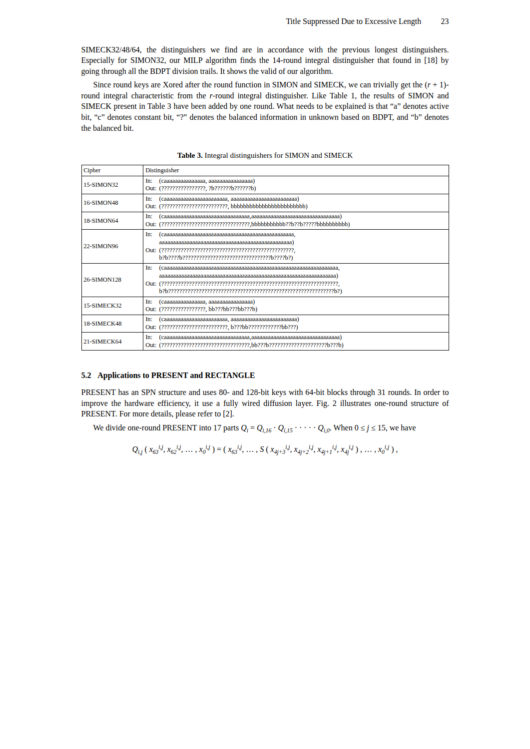Title Suppressed Due to Excessive Length 23
SIMECK32/48/64, the distinguishers we find are in accordance with the previous longest distinguishers. Especially for SIMON32, our MILP algorithm finds the 14-round integral distinguisher that found in [18] by going through all the BDPT division trails. It shows the valid of our algorithm.
Since round keys are Xored after the round function in SIMON and SIMECK, we can trivially get the (r + 1)-round integral characteristic from the r-round integral distinguisher. Like Table 1, the results of SIMON and SIMECK present in Table 3 have been added by one round. What needs to be explained is that “a” denotes active bit, “c” denotes constant bit, “?” denotes the balanced information in unknown based on BDPT, and “b” denotes the balanced bit.
Table 3. Integral distinguishers for SIMON and SIMECK
| Cipher | Distinguisher |
| --- | --- |
| 15-SIMON32 | In: (caaaaaaaaaaaaaaa, aaaaaaaaaaaaaaaa) Out: (????????????????, ?b??????b??????b) |
| 16-SIMON48 | In: (caaaaaaaaaaaaaaaaaaaaaaa, aaaaaaaaaaaaaaaaaaaaaaaa) Out: (????????????????????????, bbbbbbbbbbbbbbbbbbbbbbbb) |
| 18-SIMON64 | In: (caaaaaaaaaaaaaaaaaaaaaaaaaaaaaaa,aaaaaaaaaaaaaaaaaaaaaaaaaaaaaaaa) Out: (????????????????????????????????,bbbbbbbbbbb??b??b?????bbbbbbbbbb) |
| 22-SIMON96 | In: (caaaaaaaaaaaaaaaaaaaaaaaaaaaaaaaaaaaaaaaaaaaaaaa, aaaaaaaaaaaaaaaaaaaaaaaaaaaaaaaaaaaaaaaaaaaaaaaa) Out: (????????????????????????????????????????????????, b?b????b????????????????????????????????b????b?) |
| 26-SIMON128 | In: (caaaaaaaaaaaaaaaaaaaaaaaaaaaaaaaaaaaaaaaaaaaaaaaaaaaaaaaaaaaaaaa, aaaaaaaaaaaaaaaaaaaaaaaaaaaaaaaaaaaaaaaaaaaaaaaaaaaaaaaaaaaaaaaa) Out: (????????????????????????????????????????????????????????????????, b?b????????????????????????????????????????????????????????????b?) |
| 15-SIMECK32 | In: (caaaaaaaaaaaaaaa, aaaaaaaaaaaaaaaa) Out: (????????????????, bb???bb???bb???b) |
| 18-SIMECK48 | In: (caaaaaaaaaaaaaaaaaaaaaaa, aaaaaaaaaaaaaaaaaaaaaaaa) Out: (????????????????????????, b???bb????????????bb???) |
| 21-SIMECK64 | In: (caaaaaaaaaaaaaaaaaaaaaaaaaaaaaaa,aaaaaaaaaaaaaaaaaaaaaaaaaaaaaaaa) Out: (????????????????????????????????,bb???b?????????????????????b???b) |
5.2 Applications to PRESENT and RECTANGLE
PRESENT has an SPN structure and uses 80- and 128-bit keys with 64-bit blocks through 31 rounds. In order to improve the hardware efficiency, it use a fully wired diffusion layer. Fig. 2 illustrates one-round structure of PRESENT. For more details, please refer to [2].
We divide one-round PRESENT into 17 parts Qi = Qi,16 · Qi,15 · · · · · Qi,0. When 0 ≤ j ≤ 15, we have
Qi,j ( x63i,j, x62i,j, … , x0i,j ) = ( x63i,j, … , S ( x4j+3i,j, x4j+2i,j, x4j+1i,j, x4ji,j ) , … , x0i,j ) ,